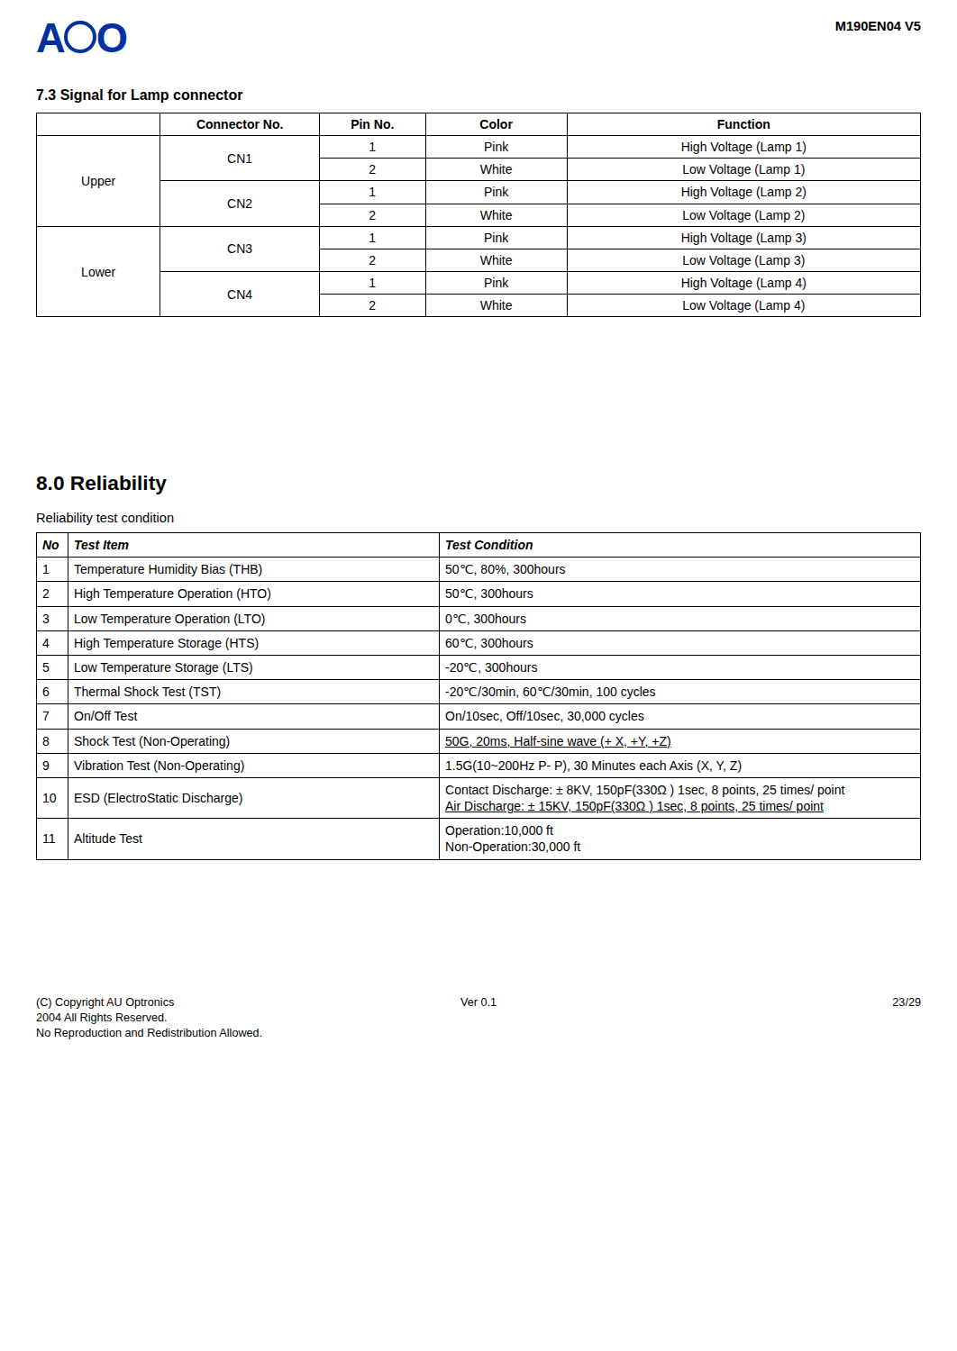A O
M190EN04 V5
7.3 Signal for Lamp connector
| | Connector No. | Pin No. | Color | Function |
| --- | --- | --- | --- | --- |
| Upper | CN1 | 1 | Pink | High Voltage (Lamp 1) |
| 2 | White | Low Voltage (Lamp 1) |
| CN2 | 1 | Pink | High Voltage (Lamp 2) |
| 2 | White | Low Voltage (Lamp 2) |
| Lower | CN3 | 1 | Pink | High Voltage (Lamp 3) |
| 2 | White | Low Voltage (Lamp 3) |
| CN4 | 1 | Pink | High Voltage (Lamp 4) |
| 2 | White | Low Voltage (Lamp 4) |
8.0 Reliability
Reliability test condition
| No | Test Item | Test Condition |
| --- | --- | --- |
| 1 | Temperature Humidity Bias (THB) | 50℃, 80%, 300hours |
| 2 | High Temperature Operation (HTO) | 50℃, 300hours |
| 3 | Low Temperature Operation (LTO) | 0℃, 300hours |
| 4 | High Temperature Storage (HTS) | 60℃, 300hours |
| 5 | Low Temperature Storage (LTS) | -20℃, 300hours |
| 6 | Thermal Shock Test (TST) | -20℃/30min, 60℃/30min, 100 cycles |
| 7 | On/Off Test | On/10sec, Off/10sec, 30,000 cycles |
| 8 | Shock Test (Non-Operating) | 50G, 20ms, Half-sine wave (+ X, +Y, +Z) |
| 9 | Vibration Test (Non-Operating) | 1.5G(10~200Hz P- P), 30 Minutes each Axis (X, Y, Z) |
| 10 | ESD (ElectroStatic Discharge) | Contact Discharge: ± 8KV, 150pF(330Ω ) 1sec, 8 points, 25 times/ point Air Discharge: ± 15KV, 150pF(330Ω ) 1sec, 8 points, 25 times/ point |
| 11 | Altitude Test | Operation:10,000 ft Non-Operation:30,000 ft |
(C) Copyright AU Optronics
2004 All Rights Reserved.
No Reproduction and Redistribution Allowed.
Ver 0.1
23/29